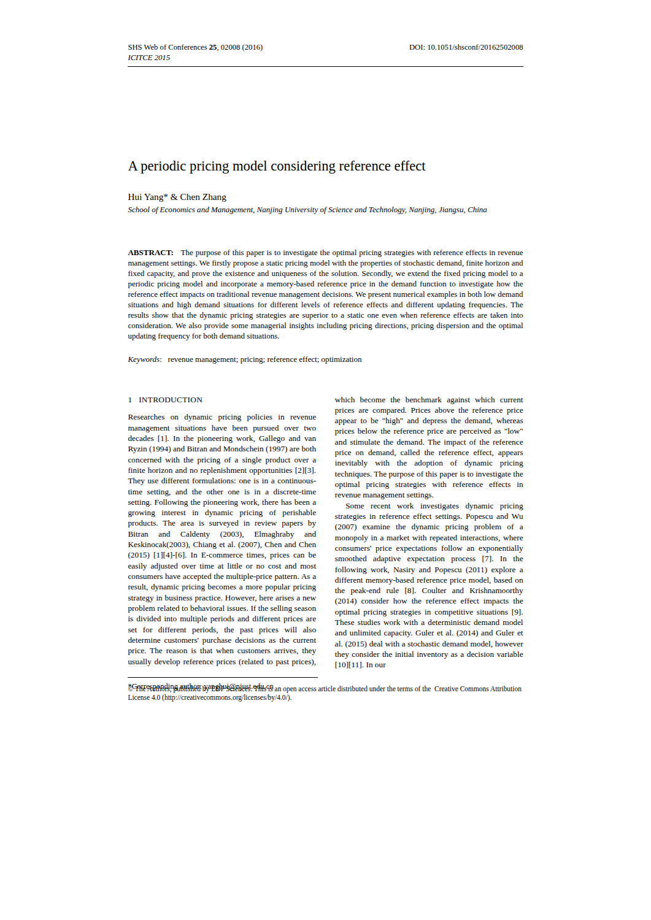SHS Web of Conferences 25, 02008 (2016)
ICITCE 2015
DOI: 10.1051/shsconf/20162502008
A periodic pricing model considering reference effect
Hui Yang* & Chen Zhang
School of Economics and Management, Nanjing University of Science and Technology, Nanjing, Jiangsu, China
ABSTRACT: The purpose of this paper is to investigate the optimal pricing strategies with reference effects in revenue management settings. We firstly propose a static pricing model with the properties of stochastic demand, finite horizon and fixed capacity, and prove the existence and uniqueness of the solution. Secondly, we extend the fixed pricing model to a periodic pricing model and incorporate a memory-based reference price in the demand function to investigate how the reference effect impacts on traditional revenue management decisions. We present numerical examples in both low demand situations and high demand situations for different levels of reference effects and different updating frequencies. The results show that the dynamic pricing strategies are superior to a static one even when reference effects are taken into consideration. We also provide some managerial insights including pricing directions, pricing dispersion and the optimal updating frequency for both demand situations.
Keywords: revenue management; pricing; reference effect; optimization
1 INTRODUCTION
Researches on dynamic pricing policies in revenue management situations have been pursued over two decades [1]. In the pioneering work, Gallego and van Ryzin (1994) and Bitran and Mondschein (1997) are both concerned with the pricing of a single product over a finite horizon and no replenishment opportunities [2][3]. They use different formulations: one is in a continuous-time setting, and the other one is in a discrete-time setting. Following the pioneering work, there has been a growing interest in dynamic pricing of perishable products. The area is surveyed in review papers by Bitran and Caldenty (2003), Elmaghraby and Keskinocak(2003), Chiang et al. (2007), Chen and Chen (2015) [1][4]-[6]. In E-commerce times, prices can be easily adjusted over time at little or no cost and most consumers have accepted the multiple-price pattern. As a result, dynamic pricing becomes a more popular pricing strategy in business practice. However, here arises a new problem related to behavioral issues. If the selling season is divided into multiple periods and different prices are set for different periods, the past prices will also determine customers' purchase decisions as the current price. The reason is that when customers arrives, they usually develop reference prices (related to past prices), which become the benchmark against which current prices are compared. Prices above the reference price appear to be "high" and depress the demand, whereas prices below the reference price are perceived as "low" and stimulate the demand. The impact of the reference price on demand, called the reference effect, appears inevitably with the adoption of dynamic pricing techniques. The purpose of this paper is to investigate the optimal pricing strategies with reference effects in revenue management settings.
Some recent work investigates dynamic pricing strategies in reference effect settings. Popescu and Wu (2007) examine the dynamic pricing problem of a monopoly in a market with repeated interactions, where consumers' price expectations follow an exponentially smoothed adaptive expectation process [7]. In the following work, Nasiry and Popescu (2011) explore a different memory-based reference price model, based on the peak-end rule [8]. Coulter and Krishnamoorthy (2014) consider how the reference effect impacts the optimal pricing strategies in competitive situations [9]. These studies work with a deterministic demand model and unlimited capacity. Guler et al. (2014) and Guler et al. (2015) deal with a stochastic demand model, however they consider the initial inventory as a decision variable [10][11]. In our
*Corresponding author: yanghui@njust.edu.cn
© The Authors, published by EDP Sciences. This is an open access article distributed under the terms of the Creative Commons Attribution License 4.0 (http://creativecommons.org/licenses/by/4.0/).